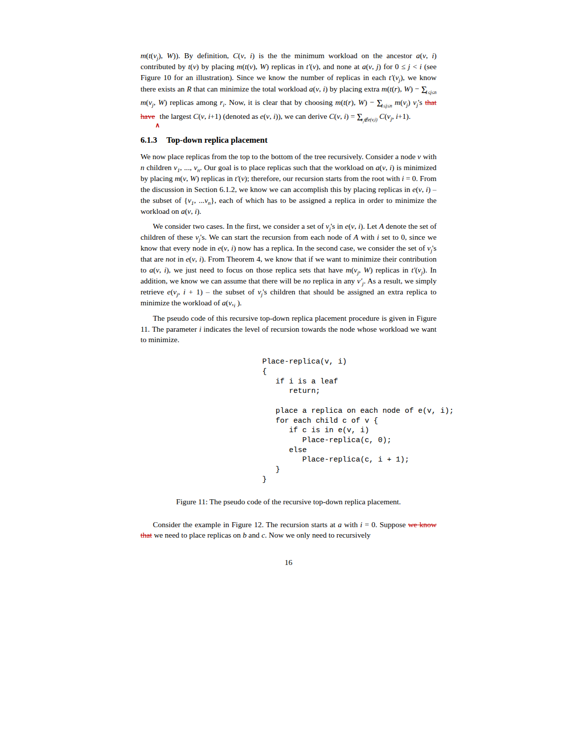m(t(vj), W)). By definition, C(v, i) is the the minimum workload on the ancestor a(v, i) contributed by t(v) by placing m(t(v), W) replicas in t′(v), and none at a(v, j) for 0 ≤ j < i (see Figure 10 for an illustration). Since we know the number of replicas in each t′(vj), we know there exists an R that can minimize the total workload a(v, i) by placing extra m(t(r), W) − Σ 1≤j≤n m(vj, W) replicas among ri. Now, it is clear that by choosing m(t(r), W) − Σ 1≤j≤n m(vj) vj's that have the largest C(v, i+1) (denoted as e(v, i)), we can derive C(v, i) = Σvj∉e(v,i) C(vj, i+1).
6.1.3 Top-down replica placement
We now place replicas from the top to the bottom of the tree recursively. Consider a node v with n children v1, ..., vn. Our goal is to place replicas such that the workload on a(v, i) is minimized by placing m(v, W) replicas in t′(v); therefore, our recursion starts from the root with i = 0. From the discussion in Section 6.1.2, we know we can accomplish this by placing replicas in e(v, i) – the subset of {v1, ...vn}, each of which has to be assigned a replica in order to minimize the workload on a(v, i).
We consider two cases. In the first, we consider a set of vj's in e(v, i). Let A denote the set of children of these vj's. We can start the recursion from each node of A with i set to 0, since we know that every node in e(v, i) now has a replica. In the second case, we consider the set of vj's that are not in e(v, i). From Theorem 4, we know that if we want to minimize their contribution to a(v, i), we just need to focus on those replica sets that have m(vj, W) replicas in t′(vj). In addition, we know we can assume that there will be no replica in any v′j. As a result, we simply retrieve e(vj, i + 1) – the subset of vj's children that should be assigned an extra replica to minimize the workload of a(v,i ).
The pseudo code of this recursive top-down replica placement procedure is given in Figure 11. The parameter i indicates the level of recursion towards the node whose workload we want to minimize.
Place-replica(v, i)
{
   if i is a leaf
      return;

   place a replica on each node of e(v, i);
   for each child c of v {
      if c is in e(v, i)
         Place-replica(c, 0);
      else
         Place-replica(c, i + 1);
   }
}
Figure 11: The pseudo code of the recursive top-down replica placement.
Consider the example in Figure 12. The recursion starts at a with i = 0. Suppose we know that we need to place replicas on b and c. Now we only need to recursively
16